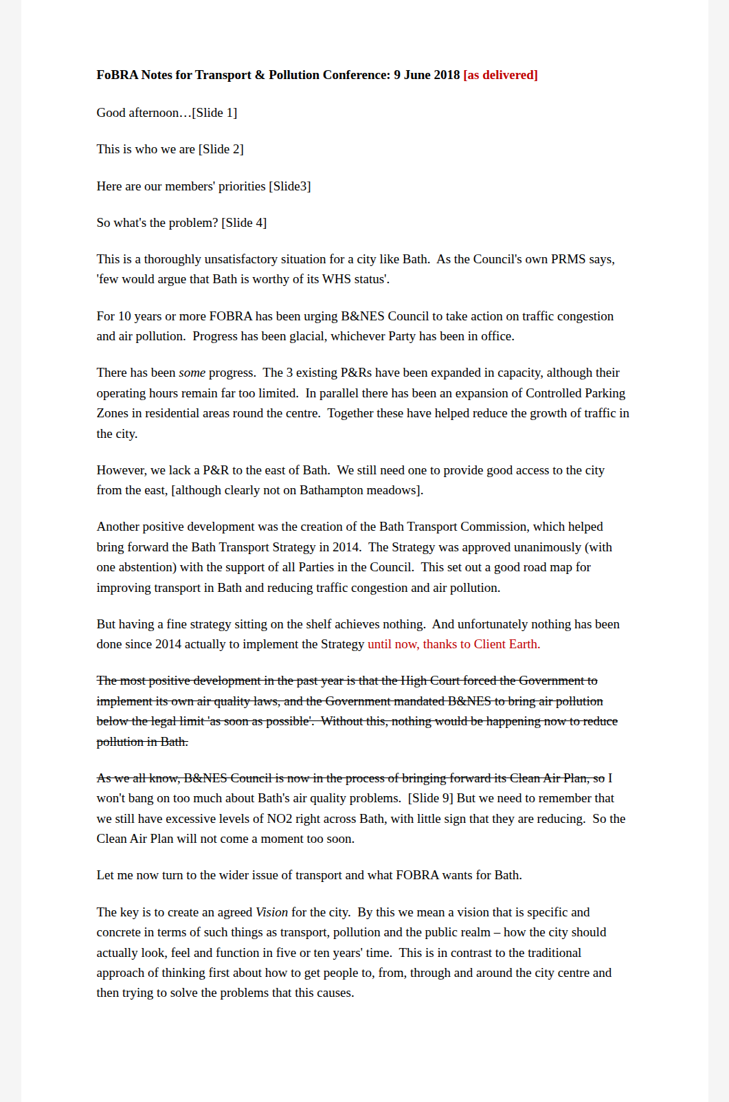FoBRA Notes for Transport & Pollution Conference: 9 June 2018 [as delivered]
Good afternoon…[Slide 1]
This is who we are [Slide 2]
Here are our members' priorities [Slide3]
So what's the problem? [Slide 4]
This is a thoroughly unsatisfactory situation for a city like Bath. As the Council's own PRMS says, 'few would argue that Bath is worthy of its WHS status'.
For 10 years or more FOBRA has been urging B&NES Council to take action on traffic congestion and air pollution. Progress has been glacial, whichever Party has been in office.
There has been some progress. The 3 existing P&Rs have been expanded in capacity, although their operating hours remain far too limited. In parallel there has been an expansion of Controlled Parking Zones in residential areas round the centre. Together these have helped reduce the growth of traffic in the city.
However, we lack a P&R to the east of Bath. We still need one to provide good access to the city from the east, [although clearly not on Bathampton meadows].
Another positive development was the creation of the Bath Transport Commission, which helped bring forward the Bath Transport Strategy in 2014. The Strategy was approved unanimously (with one abstention) with the support of all Parties in the Council. This set out a good road map for improving transport in Bath and reducing traffic congestion and air pollution.
But having a fine strategy sitting on the shelf achieves nothing. And unfortunately nothing has been done since 2014 actually to implement the Strategy until now, thanks to Client Earth.
The most positive development in the past year is that the High Court forced the Government to implement its own air quality laws, and the Government mandated B&NES to bring air pollution below the legal limit 'as soon as possible'. Without this, nothing would be happening now to reduce pollution in Bath.
As we all know, B&NES Council is now in the process of bringing forward its Clean Air Plan, so I won't bang on too much about Bath's air quality problems. [Slide 9] But we need to remember that we still have excessive levels of NO2 right across Bath, with little sign that they are reducing. So the Clean Air Plan will not come a moment too soon.
Let me now turn to the wider issue of transport and what FOBRA wants for Bath.
The key is to create an agreed Vision for the city. By this we mean a vision that is specific and concrete in terms of such things as transport, pollution and the public realm – how the city should actually look, feel and function in five or ten years' time. This is in contrast to the traditional approach of thinking first about how to get people to, from, through and around the city centre and then trying to solve the problems that this causes.